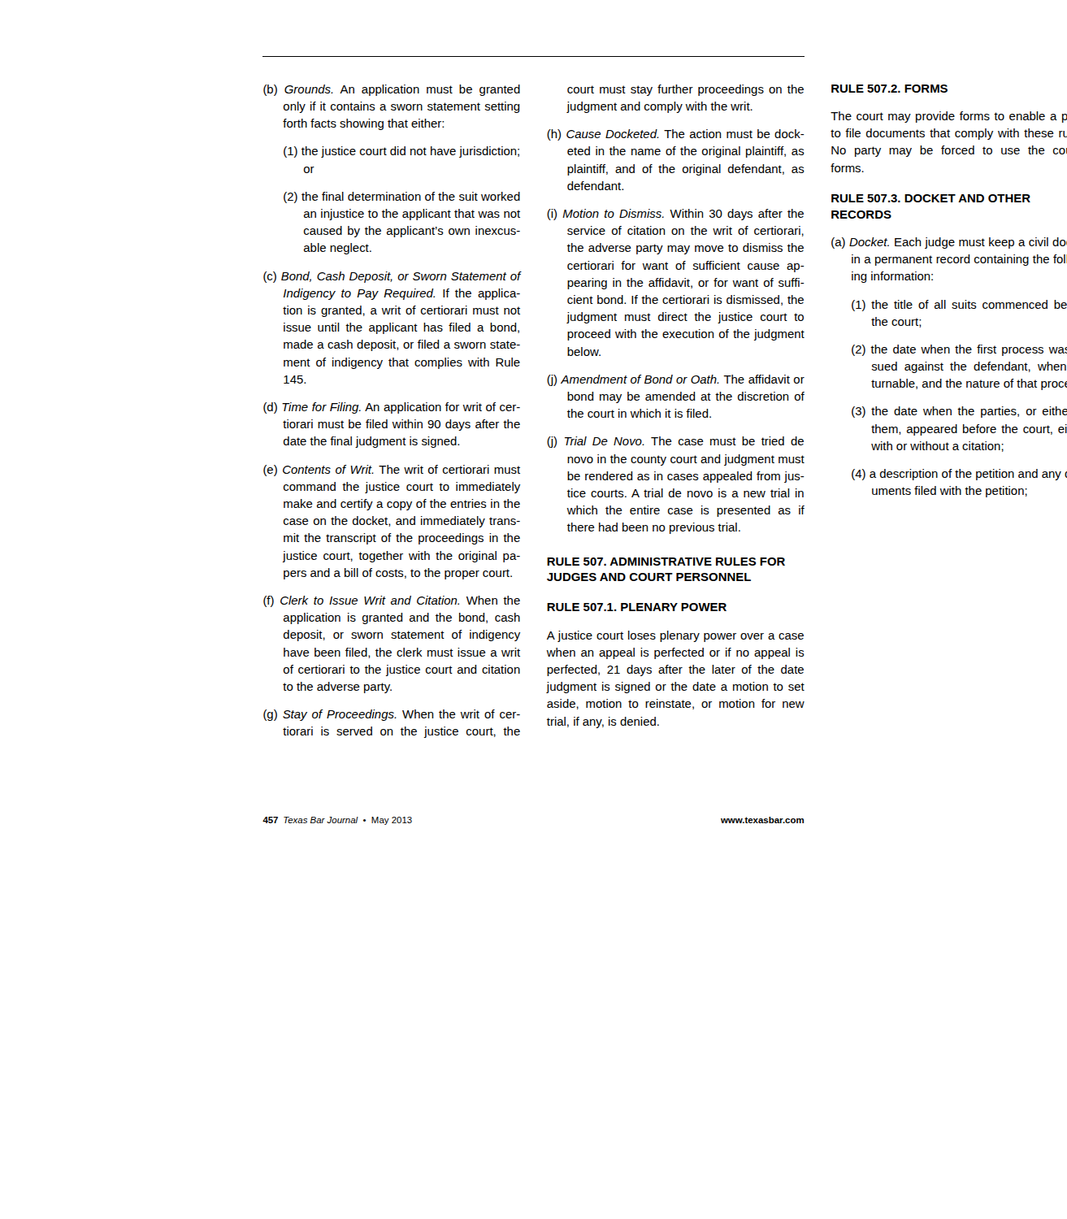(b) Grounds. An application must be granted only if it contains a sworn statement setting forth facts showing that either:
(1) the justice court did not have jurisdiction; or
(2) the final determination of the suit worked an injustice to the applicant that was not caused by the applicant’s own inexcusable neglect.
(c) Bond, Cash Deposit, or Sworn Statement of Indigency to Pay Required. If the application is granted, a writ of certiorari must not issue until the applicant has filed a bond, made a cash deposit, or filed a sworn statement of indigency that complies with Rule 145.
(d) Time for Filing. An application for writ of certiorari must be filed within 90 days after the date the final judgment is signed.
(e) Contents of Writ. The writ of certiorari must command the justice court to immediately make and certify a copy of the entries in the case on the docket, and immediately transmit the transcript of the proceedings in the justice court, together with the original papers and a bill of costs, to the proper court.
(f) Clerk to Issue Writ and Citation. When the application is granted and the bond, cash deposit, or sworn statement of indigency have been filed, the clerk must issue a writ of certiorari to the justice court and citation to the adverse party.
(g) Stay of Proceedings. When the writ of certiorari is served on the justice court, the court must stay further proceedings on the judgment and comply with the writ.
(h) Cause Docketed. The action must be docketed in the name of the original plaintiff, as plaintiff, and of the original defendant, as defendant.
(i) Motion to Dismiss. Within 30 days after the service of citation on the writ of certiorari, the adverse party may move to dismiss the certiorari for want of sufficient cause appearing in the affidavit, or for want of sufficient bond. If the certiorari is dismissed, the judgment must direct the justice court to proceed with the execution of the judgment below.
(j) Amendment of Bond or Oath. The affidavit or bond may be amended at the discretion of the court in which it is filed.
(j) Trial De Novo. The case must be tried de novo in the county court and judgment must be rendered as in cases appealed from justice courts. A trial de novo is a new trial in which the entire case is presented as if there had been no previous trial.
Rule 507. Administrative Rules for Judges and Court Personnel
Rule 507.1. Plenary Power
A justice court loses plenary power over a case when an appeal is perfected or if no appeal is perfected, 21 days after the later of the date judgment is signed or the date a motion to set aside, motion to reinstate, or motion for new trial, if any, is denied.
Rule 507.2. Forms
The court may provide forms to enable a party to file documents that comply with these rules. No party may be forced to use the court’s forms.
Rule 507.3. Docket and Other Records
(a) Docket. Each judge must keep a civil docket in a permanent record containing the following information:
(1) the title of all suits commenced before the court;
(2) the date when the first process was issued against the defendant, when returnable, and the nature of that process;
(3) the date when the parties, or either of them, appeared before the court, either with or without a citation;
(4) a description of the petition and any documents filed with the petition;
457 Texas Bar Journal • May 2013
www.texasbar.com